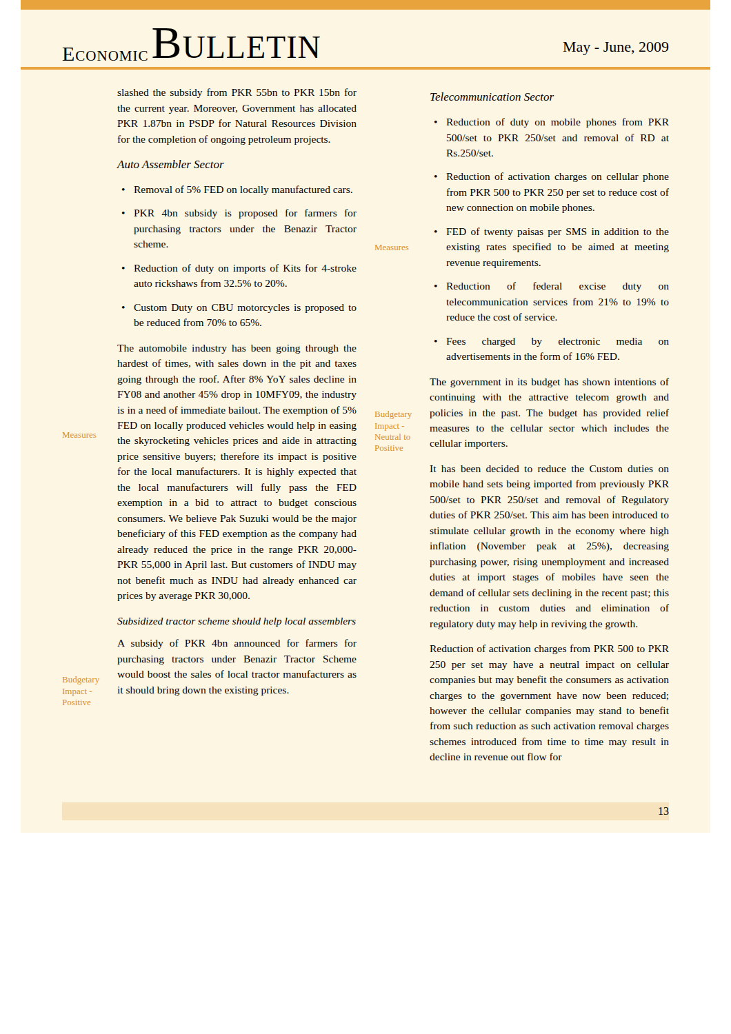Economic Bulletin
May - June, 2009
Measures
Budgetary
Impact -
Positive
slashed the subsidy from PKR 55bn to PKR 15bn for the current year. Moreover, Government has allocated PKR 1.87bn in PSDP for Natural Resources Division for the completion of ongoing petroleum projects.
Auto Assembler Sector
Removal of 5% FED on locally manufactured cars.
PKR 4bn subsidy is proposed for farmers for purchasing tractors under the Benazir Tractor scheme.
Reduction of duty on imports of Kits for 4-stroke auto rickshaws from 32.5% to 20%.
Custom Duty on CBU motorcycles is proposed to be reduced from 70% to 65%.
The automobile industry has been going through the hardest of times, with sales down in the pit and taxes going through the roof. After 8% YoY sales decline in FY08 and another 45% drop in 10MFY09, the industry is in a need of immediate bailout. The exemption of 5% FED on locally produced vehicles would help in easing the skyrocketing vehicles prices and aide in attracting price sensitive buyers; therefore its impact is positive for the local manufacturers. It is highly expected that the local manufacturers will fully pass the FED exemption in a bid to attract to budget conscious consumers. We believe Pak Suzuki would be the major beneficiary of this FED exemption as the company had already reduced the price in the range PKR 20,000-PKR 55,000 in April last. But customers of INDU may not benefit much as INDU had already enhanced car prices by average PKR 30,000.
Subsidized tractor scheme should help local assemblers
A subsidy of PKR 4bn announced for farmers for purchasing tractors under Benazir Tractor Scheme would boost the sales of local tractor manufacturers as it should bring down the existing prices.
Measures
Budgetary
Impact -
Neutral to
Positive
Telecommunication Sector
Reduction of duty on mobile phones from PKR 500/set to PKR 250/set and removal of RD at Rs.250/set.
Reduction of activation charges on cellular phone from PKR 500 to PKR 250 per set to reduce cost of new connection on mobile phones.
FED of twenty paisas per SMS in addition to the existing rates specified to be aimed at meeting revenue requirements.
Reduction of federal excise duty on telecommunication services from 21% to 19% to reduce the cost of service.
Fees charged by electronic media on advertisements in the form of 16% FED.
The government in its budget has shown intentions of continuing with the attractive telecom growth and policies in the past. The budget has provided relief measures to the cellular sector which includes the cellular importers.
It has been decided to reduce the Custom duties on mobile hand sets being imported from previously PKR 500/set to PKR 250/set and removal of Regulatory duties of PKR 250/set. This aim has been introduced to stimulate cellular growth in the economy where high inflation (November peak at 25%), decreasing purchasing power, rising unemployment and increased duties at import stages of mobiles have seen the demand of cellular sets declining in the recent past; this reduction in custom duties and elimination of regulatory duty may help in reviving the growth.
Reduction of activation charges from PKR 500 to PKR 250 per set may have a neutral impact on cellular companies but may benefit the consumers as activation charges to the government have now been reduced; however the cellular companies may stand to benefit from such reduction as such activation removal charges schemes introduced from time to time may result in decline in revenue out flow for
13